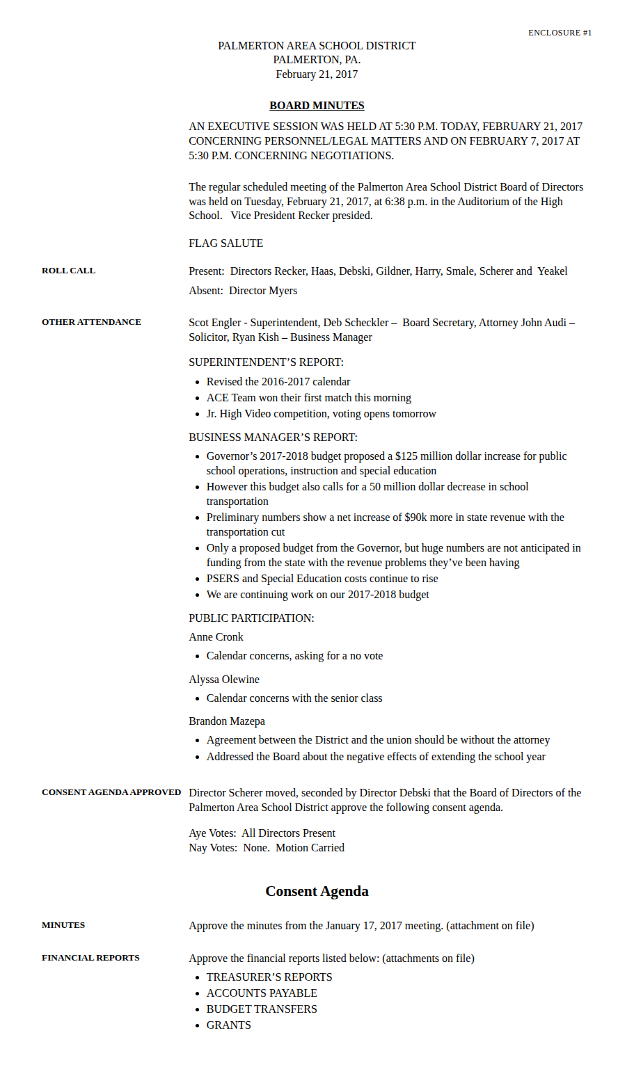ENCLOSURE #1
PALMERTON AREA SCHOOL DISTRICT
PALMERTON, PA.
February 21, 2017
BOARD MINUTES
An executive session was held at 5:30 p.m. today, February 21, 2017 concerning personnel/legal matters and on February 7, 2017 at 5:30 p.m. concerning negotiations.
The regular scheduled meeting of the Palmerton Area School District Board of Directors was held on Tuesday, February 21, 2017, at 6:38 p.m. in the Auditorium of the High School. Vice President Recker presided.
FLAG SALUTE
Roll Call
Present: Directors Recker, Haas, Debski, Gildner, Harry, Smale, Scherer and Yeakel
Absent: Director Myers
Other Attendance
Scot Engler - Superintendent, Deb Scheckler – Board Secretary, Attorney John Audi – Solicitor, Ryan Kish – Business Manager
SUPERINTENDENT’S REPORT:
Revised the 2016-2017 calendar
ACE Team won their first match this morning
Jr. High Video competition, voting opens tomorrow
BUSINESS MANAGER’S REPORT:
Governor’s 2017-2018 budget proposed a $125 million dollar increase for public school operations, instruction and special education
However this budget also calls for a 50 million dollar decrease in school transportation
Preliminary numbers show a net increase of $90k more in state revenue with the transportation cut
Only a proposed budget from the Governor, but huge numbers are not anticipated in funding from the state with the revenue problems they’ve been having
PSERS and Special Education costs continue to rise
We are continuing work on our 2017-2018 budget
PUBLIC PARTICIPATION:
Anne Cronk
Calendar concerns, asking for a no vote
Alyssa Olewine
Calendar concerns with the senior class
Brandon Mazepa
Agreement between the District and the union should be without the attorney
Addressed the Board about the negative effects of extending the school year
Consent Agenda Approved
Director Scherer moved, seconded by Director Debski that the Board of Directors of the Palmerton Area School District approve the following consent agenda.
Aye Votes: All Directors Present
Nay Votes: None. Motion Carried
Consent Agenda
Minutes
Approve the minutes from the January 17, 2017 meeting. (attachment on file)
Financial Reports
Approve the financial reports listed below: (attachments on file)
TREASURER’S REPORTS
ACCOUNTS PAYABLE
BUDGET TRANSFERS
GRANTS